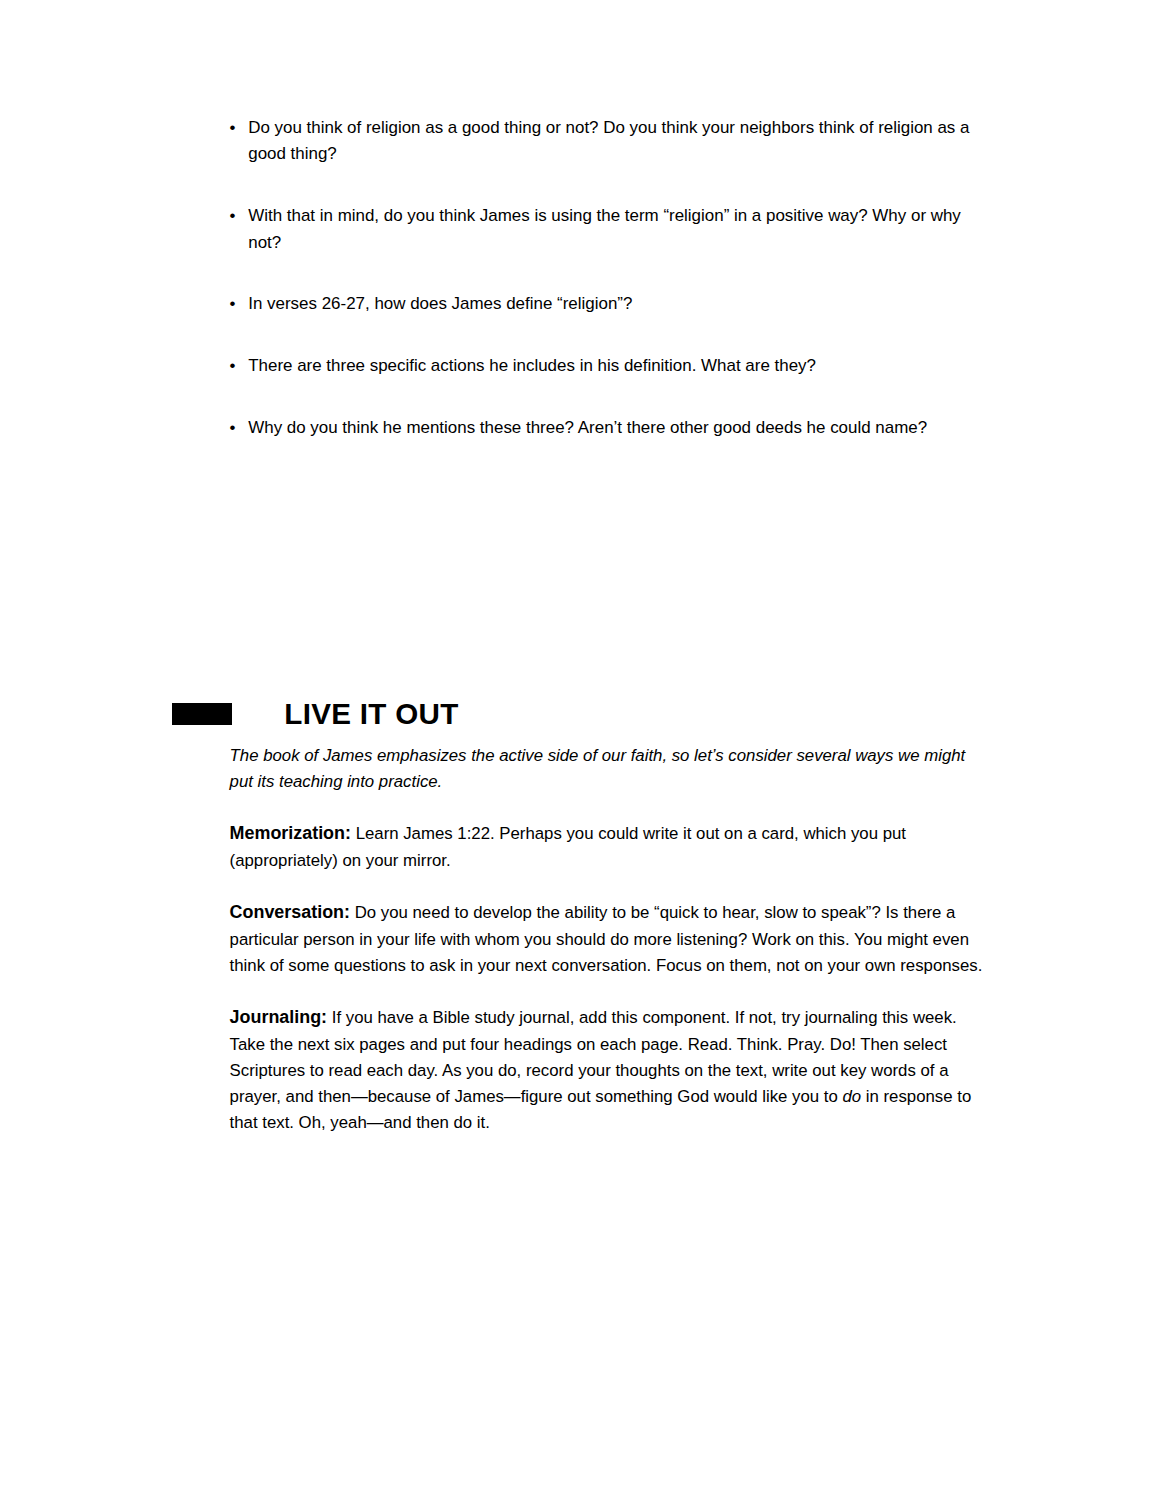Do you think of religion as a good thing or not? Do you think your neighbors think of religion as a good thing?
With that in mind, do you think James is using the term “religion” in a positive way? Why or why not?
In verses 26-27, how does James define “religion”?
There are three specific actions he includes in his definition. What are they?
Why do you think he mentions these three? Aren’t there other good deeds he could name?
LIVE IT OUT
The book of James emphasizes the active side of our faith, so let’s consider several ways we might put its teaching into practice.
Memorization: Learn James 1:22. Perhaps you could write it out on a card, which you put (appropriately) on your mirror.
Conversation: Do you need to develop the ability to be “quick to hear, slow to speak”? Is there a particular person in your life with whom you should do more listening? Work on this. You might even think of some questions to ask in your next conversation. Focus on them, not on your own responses.
Journaling: If you have a Bible study journal, add this component. If not, try journaling this week. Take the next six pages and put four headings on each page. Read. Think. Pray. Do! Then select Scriptures to read each day. As you do, record your thoughts on the text, write out key words of a prayer, and then—because of James—figure out something God would like you to do in response to that text. Oh, yeah—and then do it.